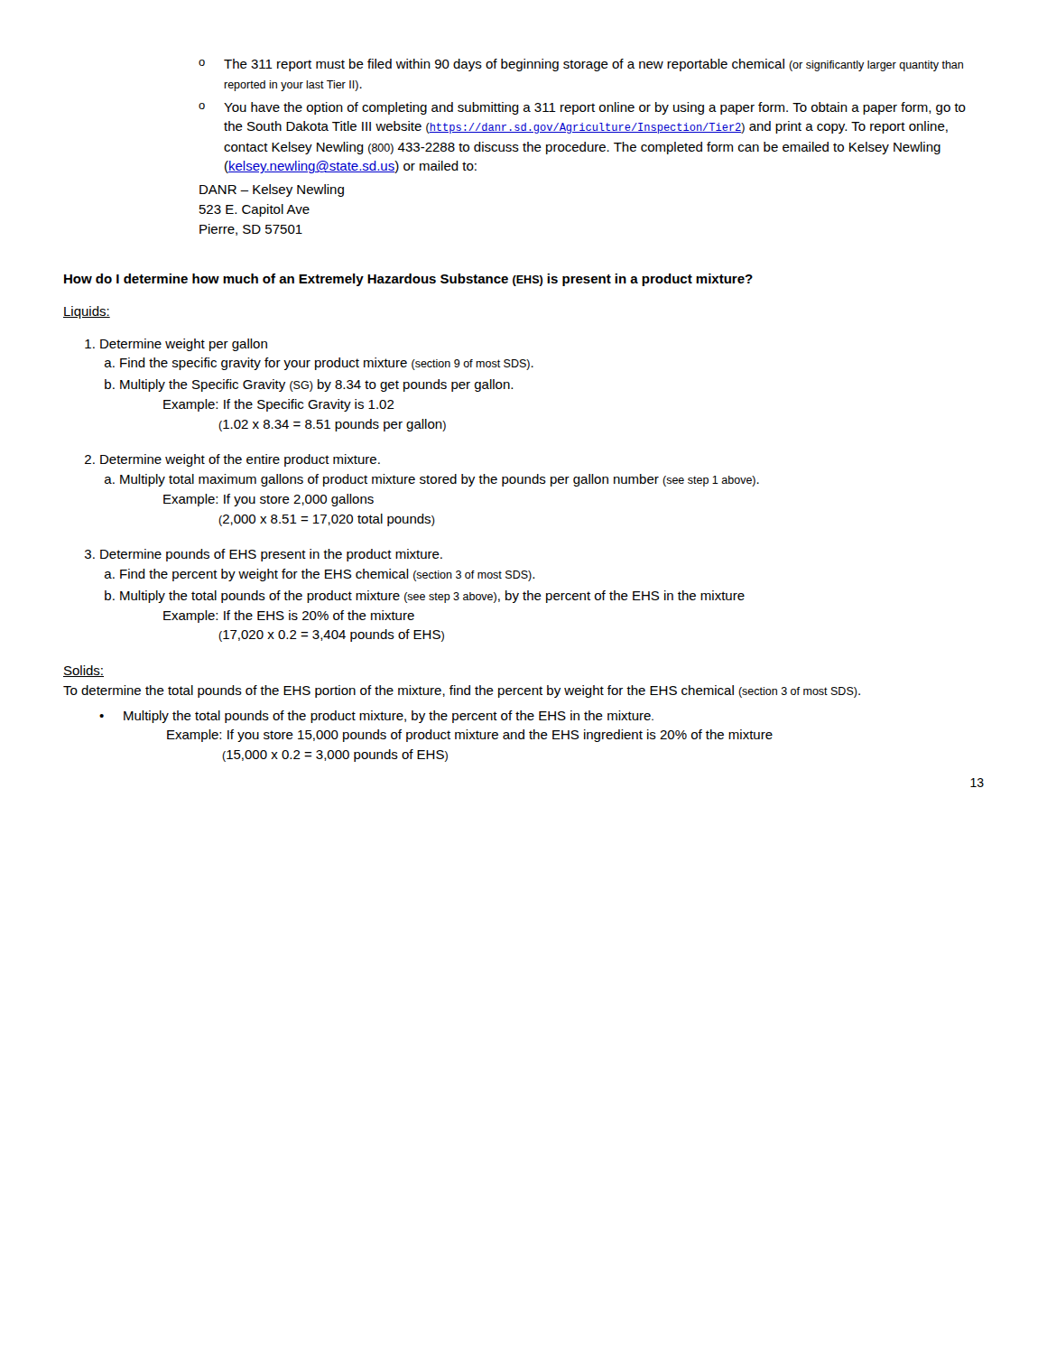The 311 report must be filed within 90 days of beginning storage of a new reportable chemical (or significantly larger quantity than reported in your last Tier II).
You have the option of completing and submitting a 311 report online or by using a paper form. To obtain a paper form, go to the South Dakota Title III website (https://danr.sd.gov/Agriculture/Inspection/Tier2) and print a copy. To report online, contact Kelsey Newling (800) 433-2288 to discuss the procedure. The completed form can be emailed to Kelsey Newling (kelsey.newling@state.sd.us) or mailed to:
DANR – Kelsey Newling
523 E. Capitol Ave
Pierre, SD 57501
How do I determine how much of an Extremely Hazardous Substance (EHS) is present in a product mixture?
Liquids:
Determine weight per gallon
Find the specific gravity for your product mixture (section 9 of most SDS).
Multiply the Specific Gravity (SG) by 8.34 to get pounds per gallon.
Example: If the Specific Gravity is 1.02
(1.02 x 8.34 = 8.51 pounds per gallon)
Determine weight of the entire product mixture.
Multiply total maximum gallons of product mixture stored by the pounds per gallon number (see step 1 above).
Example: If you store 2,000 gallons
(2,000 x 8.51 = 17,020 total pounds)
Determine pounds of EHS present in the product mixture.
Find the percent by weight for the EHS chemical (section 3 of most SDS).
Multiply the total pounds of the product mixture (see step 3 above), by the percent of the EHS in the mixture
Example: If the EHS is 20% of the mixture
(17,020 x 0.2 = 3,404 pounds of EHS)
Solids:
To determine the total pounds of the EHS portion of the mixture, find the percent by weight for the EHS chemical (section 3 of most SDS).
Multiply the total pounds of the product mixture, by the percent of the EHS in the mixture.
Example: If you store 15,000 pounds of product mixture and the EHS ingredient is 20% of the mixture
(15,000 x 0.2 = 3,000 pounds of EHS)
13